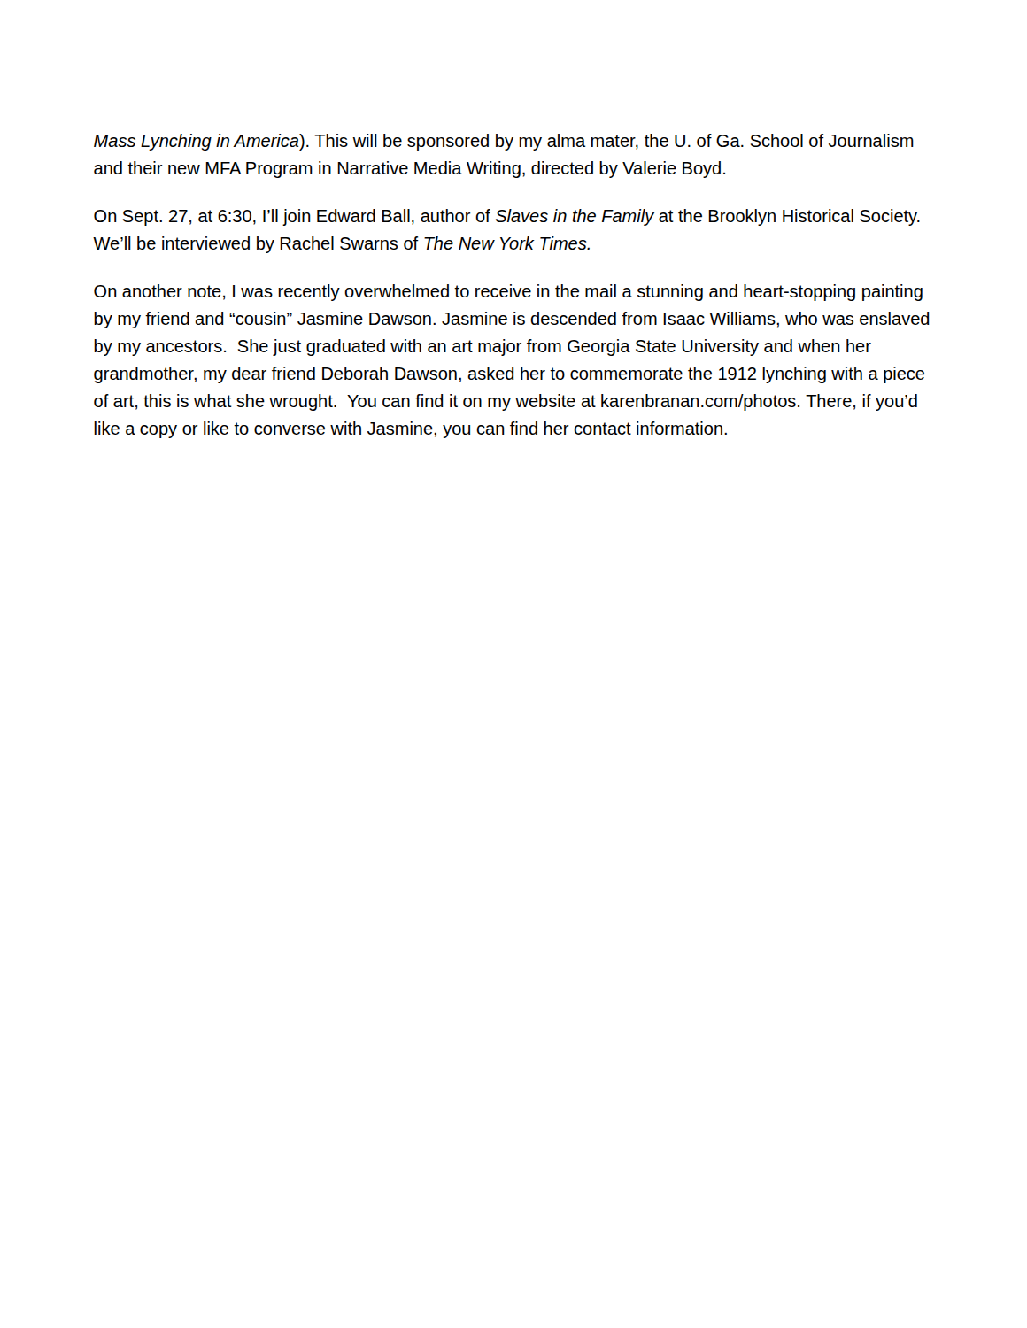Mass Lynching in America). This will be sponsored by my alma mater, the U. of Ga. School of Journalism and their new MFA Program in Narrative Media Writing, directed by Valerie Boyd.
On Sept. 27, at 6:30, I’ll join Edward Ball, author of Slaves in the Family at the Brooklyn Historical Society. We’ll be interviewed by Rachel Swarns of The New York Times.
On another note, I was recently overwhelmed to receive in the mail a stunning and heart-stopping painting by my friend and “cousin” Jasmine Dawson. Jasmine is descended from Isaac Williams, who was enslaved by my ancestors. She just graduated with an art major from Georgia State University and when her grandmother, my dear friend Deborah Dawson, asked her to commemorate the 1912 lynching with a piece of art, this is what she wrought. You can find it on my website at karenbranan.com/photos. There, if you’d like a copy or like to converse with Jasmine, you can find her contact information.